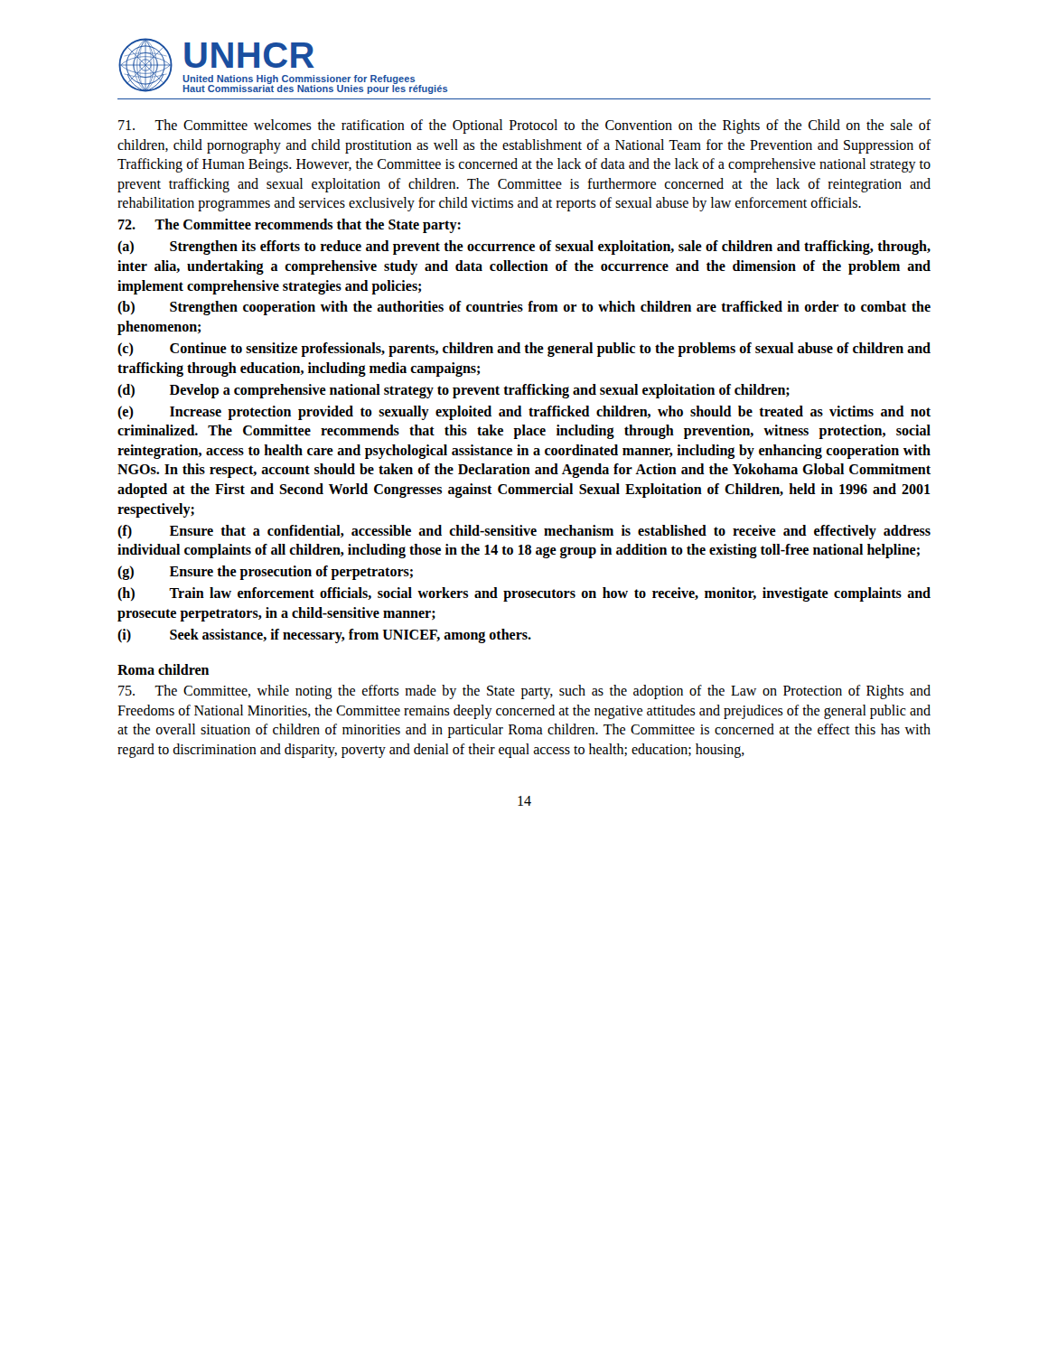UNHCR United Nations High Commissioner for Refugees Haut Commissariat des Nations Unies pour les réfugiés
71. The Committee welcomes the ratification of the Optional Protocol to the Convention on the Rights of the Child on the sale of children, child pornography and child prostitution as well as the establishment of a National Team for the Prevention and Suppression of Trafficking of Human Beings. However, the Committee is concerned at the lack of data and the lack of a comprehensive national strategy to prevent trafficking and sexual exploitation of children. The Committee is furthermore concerned at the lack of reintegration and rehabilitation programmes and services exclusively for child victims and at reports of sexual abuse by law enforcement officials.
72. The Committee recommends that the State party:
(a) Strengthen its efforts to reduce and prevent the occurrence of sexual exploitation, sale of children and trafficking, through, inter alia, undertaking a comprehensive study and data collection of the occurrence and the dimension of the problem and implement comprehensive strategies and policies;
(b) Strengthen cooperation with the authorities of countries from or to which children are trafficked in order to combat the phenomenon;
(c) Continue to sensitize professionals, parents, children and the general public to the problems of sexual abuse of children and trafficking through education, including media campaigns;
(d) Develop a comprehensive national strategy to prevent trafficking and sexual exploitation of children;
(e) Increase protection provided to sexually exploited and trafficked children, who should be treated as victims and not criminalized. The Committee recommends that this take place including through prevention, witness protection, social reintegration, access to health care and psychological assistance in a coordinated manner, including by enhancing cooperation with NGOs. In this respect, account should be taken of the Declaration and Agenda for Action and the Yokohama Global Commitment adopted at the First and Second World Congresses against Commercial Sexual Exploitation of Children, held in 1996 and 2001 respectively;
(f) Ensure that a confidential, accessible and child-sensitive mechanism is established to receive and effectively address individual complaints of all children, including those in the 14 to 18 age group in addition to the existing toll-free national helpline;
(g) Ensure the prosecution of perpetrators;
(h) Train law enforcement officials, social workers and prosecutors on how to receive, monitor, investigate complaints and prosecute perpetrators, in a child-sensitive manner;
(i) Seek assistance, if necessary, from UNICEF, among others.
Roma children
75. The Committee, while noting the efforts made by the State party, such as the adoption of the Law on Protection of Rights and Freedoms of National Minorities, the Committee remains deeply concerned at the negative attitudes and prejudices of the general public and at the overall situation of children of minorities and in particular Roma children. The Committee is concerned at the effect this has with regard to discrimination and disparity, poverty and denial of their equal access to health; education; housing,
14